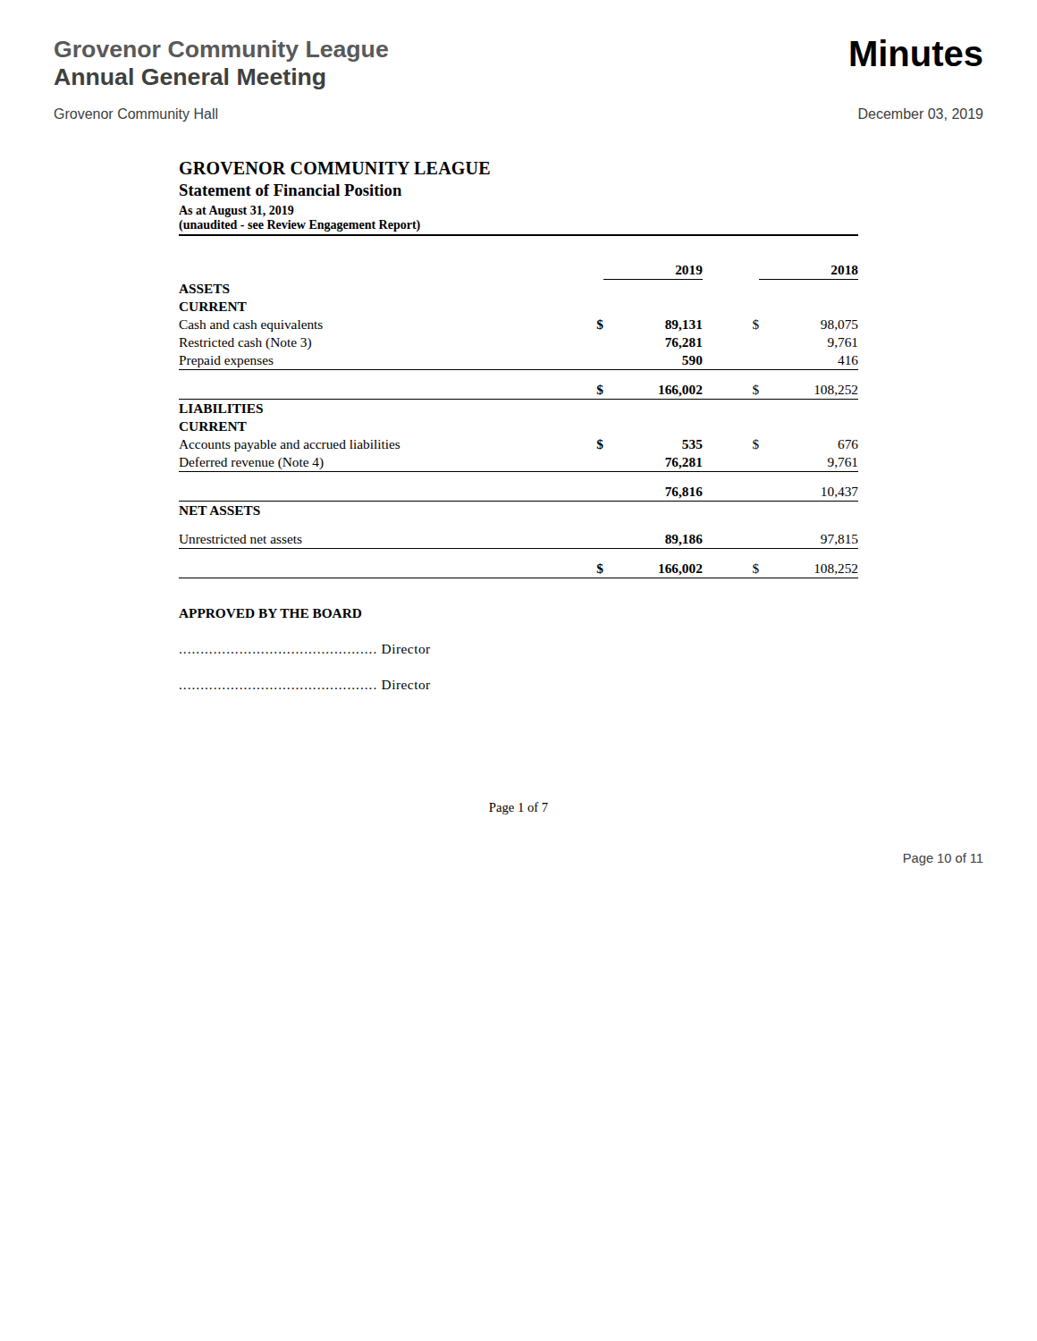Grovenor Community League
Annual General Meeting
Minutes
Grovenor Community Hall
December 03, 2019
GROVENOR COMMUNITY LEAGUE
Statement of Financial Position
As at August 31, 2019
(unaudited - see Review Engagement Report)
| | | 2019 | | | 2018 |
| ASSETS | | | | | |
| CURRENT | | | | | |
| Cash and cash equivalents | $ | 89,131 | | $ | 98,075 |
| Restricted cash (Note 3) | | 76,281 | | | 9,761 |
| Prepaid expenses | | 590 | | | 416 |
| | $ | 166,002 | | $ | 108,252 |
| LIABILITIES | | | | | |
| CURRENT | | | | | |
| Accounts payable and accrued liabilities | $ | 535 | | $ | 676 |
| Deferred revenue (Note 4) | | 76,281 | | | 9,761 |
| | | 76,816 | | | 10,437 |
| NET ASSETS | | | | | |
| Unrestricted net assets | | 89,186 | | | 97,815 |
| | $ | 166,002 | | $ | 108,252 |
APPROVED BY THE BOARD
.............................................. Director
.............................................. Director
Page 1 of 7
Page 10 of 11